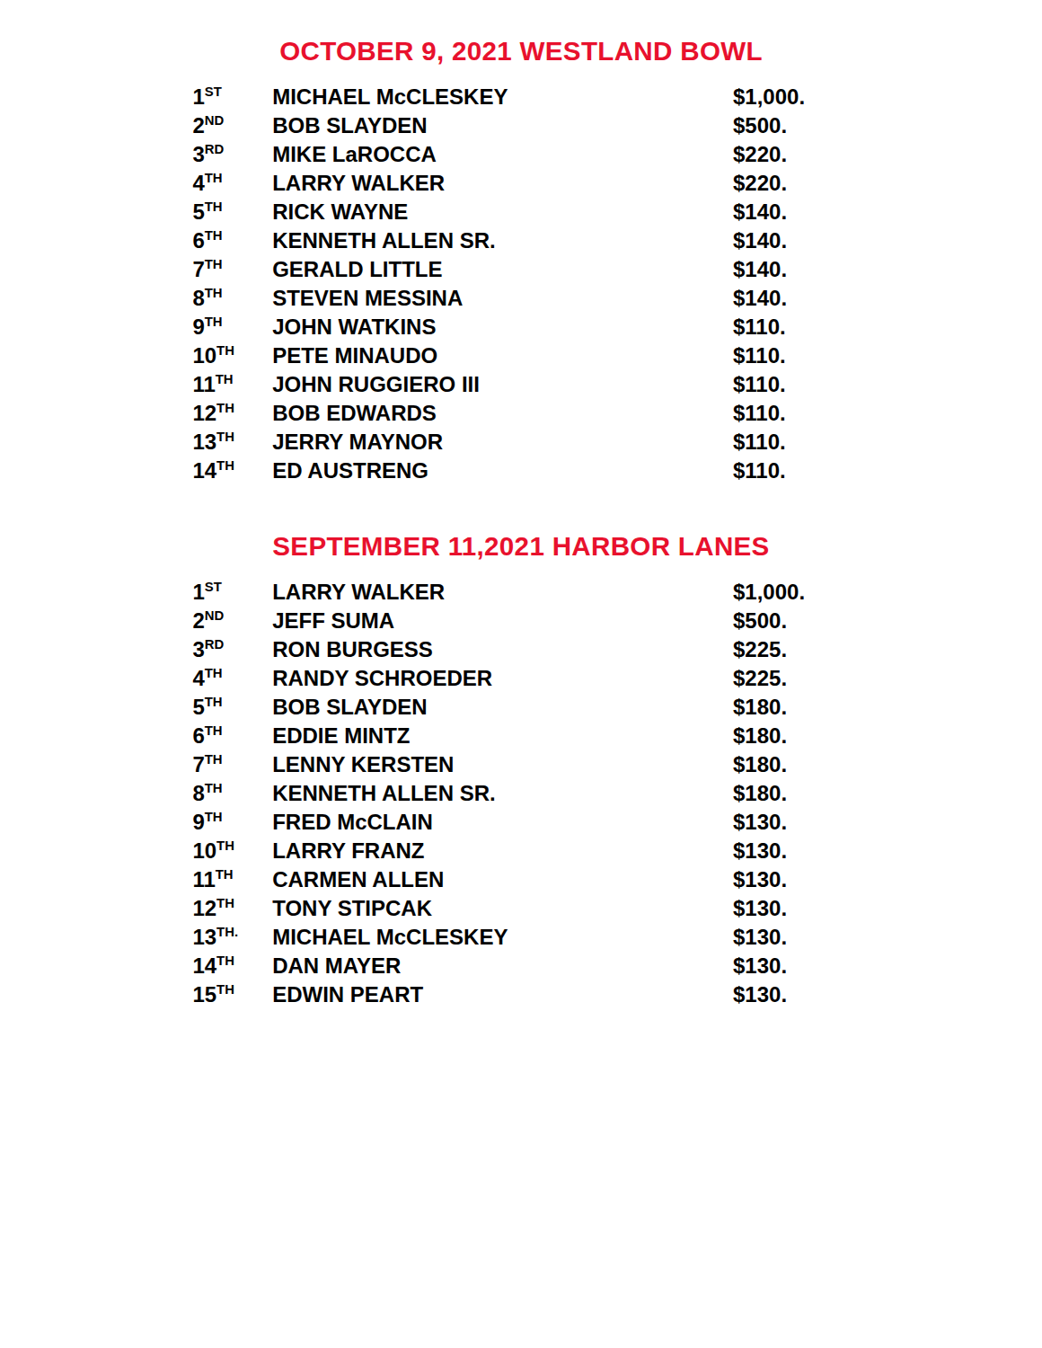OCTOBER 9, 2021 WESTLAND BOWL
| 1 ST | MICHAEL McCLESKEY | $1,000. |
| 2 ND | BOB SLAYDEN | $500. |
| 3 RD | MIKE LaROCCA | $220. |
| 4 TH | LARRY WALKER | $220. |
| 5 TH | RICK WAYNE | $140. |
| 6 TH | KENNETH ALLEN SR. | $140. |
| 7 TH | GERALD LITTLE | $140. |
| 8 TH | STEVEN MESSINA | $140. |
| 9 TH | JOHN WATKINS | $110. |
| 10 TH | PETE MINAUDO | $110. |
| 11 TH | JOHN RUGGIERO III | $110. |
| 12 TH | BOB EDWARDS | $110. |
| 13 TH | JERRY MAYNOR | $110. |
| 14 TH | ED AUSTRENG | $110. |
SEPTEMBER 11,2021 HARBOR LANES
| 1 ST | LARRY WALKER | $1,000. |
| 2 ND | JEFF SUMA | $500. |
| 3 RD | RON BURGESS | $225. |
| 4 TH | RANDY SCHROEDER | $225. |
| 5 TH | BOB SLAYDEN | $180. |
| 6 TH | EDDIE MINTZ | $180. |
| 7 TH | LENNY KERSTEN | $180. |
| 8 TH | KENNETH ALLEN SR. | $180. |
| 9 TH | FRED McCLAIN | $130. |
| 10 TH | LARRY FRANZ | $130. |
| 11 TH | CARMEN ALLEN | $130. |
| 12 TH | TONY STIPCAK | $130. |
| 13 TH. | MICHAEL McCLESKEY | $130. |
| 14 TH | DAN MAYER | $130. |
| 15 TH | EDWIN PEART | $130. |